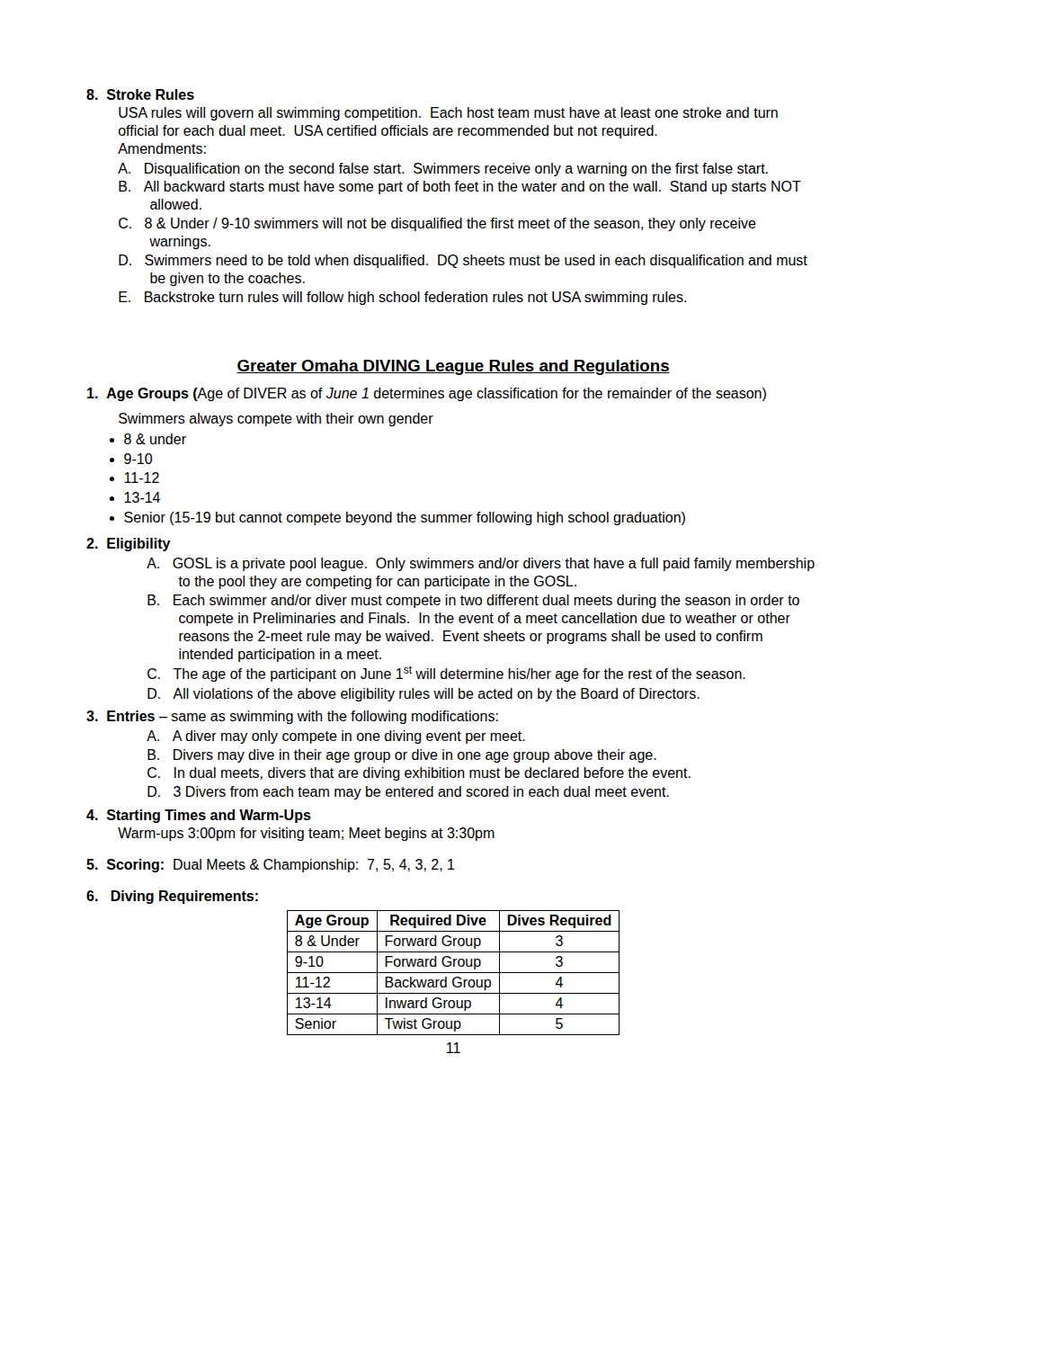8. Stroke Rules
USA rules will govern all swimming competition. Each host team must have at least one stroke and turn official for each dual meet. USA certified officials are recommended but not required.
Amendments:
A. Disqualification on the second false start. Swimmers receive only a warning on the first false start.
B. All backward starts must have some part of both feet in the water and on the wall. Stand up starts NOT allowed.
C. 8 & Under / 9-10 swimmers will not be disqualified the first meet of the season, they only receive warnings.
D. Swimmers need to be told when disqualified. DQ sheets must be used in each disqualification and must be given to the coaches.
E. Backstroke turn rules will follow high school federation rules not USA swimming rules.
Greater Omaha DIVING League Rules and Regulations
1. Age Groups (Age of DIVER as of June 1 determines age classification for the remainder of the season)
Swimmers always compete with their own gender
8 & under
9-10
11-12
13-14
Senior (15-19 but cannot compete beyond the summer following high school graduation)
2. Eligibility
A. GOSL is a private pool league. Only swimmers and/or divers that have a full paid family membership to the pool they are competing for can participate in the GOSL.
B. Each swimmer and/or diver must compete in two different dual meets during the season in order to compete in Preliminaries and Finals. In the event of a meet cancellation due to weather or other reasons the 2-meet rule may be waived. Event sheets or programs shall be used to confirm intended participation in a meet.
C. The age of the participant on June 1st will determine his/her age for the rest of the season.
D. All violations of the above eligibility rules will be acted on by the Board of Directors.
3. Entries – same as swimming with the following modifications:
A. A diver may only compete in one diving event per meet.
B. Divers may dive in their age group or dive in one age group above their age.
C. In dual meets, divers that are diving exhibition must be declared before the event.
D. 3 Divers from each team may be entered and scored in each dual meet event.
4. Starting Times and Warm-Ups
Warm-ups 3:00pm for visiting team; Meet begins at 3:30pm
5. Scoring: Dual Meets & Championship: 7, 5, 4, 3, 2, 1
6. Diving Requirements:
| Age Group | Required Dive | Dives Required |
| --- | --- | --- |
| 8 & Under | Forward Group | 3 |
| 9-10 | Forward Group | 3 |
| 11-12 | Backward Group | 4 |
| 13-14 | Inward Group | 4 |
| Senior | Twist Group | 5 |
11